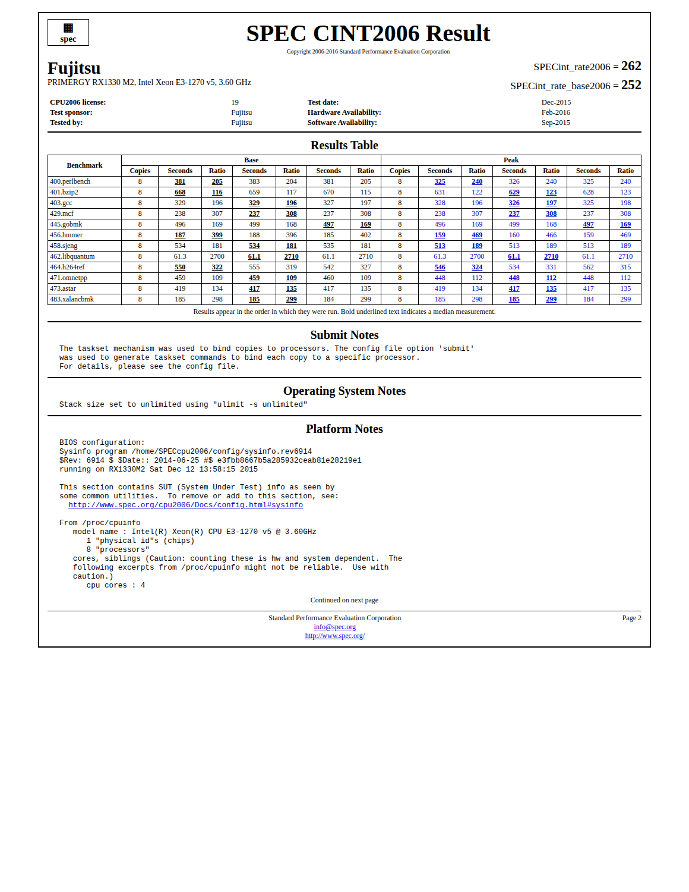▦
spec
SPEC CINT2006 Result
Copyright 2006-2016 Standard Performance Evaluation Corporation
Fujitsu
PRIMERGY RX1330 M2, Intel Xeon E3-1270 v5, 3.60 GHz
SPECint_rate2006 = 262
SPECint_rate_base2006 = 252
| CPU2006 license: | 19 | Test date: | Dec-2015 |
| Test sponsor: | Fujitsu | Hardware Availability: | Feb-2016 |
| Tested by: | Fujitsu | Software Availability: | Sep-2015 |
Results Table
| Benchmark | Base | Peak |
| --- | --- | --- |
| Copies | Seconds | Ratio | Seconds | Ratio | Seconds | Ratio | Copies | Seconds | Ratio | Seconds | Ratio | Seconds | Ratio |
| 400.perlbench | 8 | 381 | 205 | 383 | 204 | 381 | 205 | 8 | 325 | 240 | 326 | 240 | 325 | 240 |
| 401.bzip2 | 8 | 668 | 116 | 659 | 117 | 670 | 115 | 8 | 631 | 122 | 629 | 123 | 628 | 123 |
| 403.gcc | 8 | 329 | 196 | 329 | 196 | 327 | 197 | 8 | 328 | 196 | 326 | 197 | 325 | 198 |
| 429.mcf | 8 | 238 | 307 | 237 | 308 | 237 | 308 | 8 | 238 | 307 | 237 | 308 | 237 | 308 |
| 445.gobmk | 8 | 496 | 169 | 499 | 168 | 497 | 169 | 8 | 496 | 169 | 499 | 168 | 497 | 169 |
| 456.hmmer | 8 | 187 | 399 | 188 | 396 | 185 | 402 | 8 | 159 | 469 | 160 | 466 | 159 | 469 |
| 458.sjeng | 8 | 534 | 181 | 534 | 181 | 535 | 181 | 8 | 513 | 189 | 513 | 189 | 513 | 189 |
| 462.libquantum | 8 | 61.3 | 2700 | 61.1 | 2710 | 61.1 | 2710 | 8 | 61.3 | 2700 | 61.1 | 2710 | 61.1 | 2710 |
| 464.h264ref | 8 | 550 | 322 | 555 | 319 | 542 | 327 | 8 | 546 | 324 | 534 | 331 | 562 | 315 |
| 471.omnetpp | 8 | 459 | 109 | 459 | 109 | 460 | 109 | 8 | 448 | 112 | 448 | 112 | 448 | 112 |
| 473.astar | 8 | 419 | 134 | 417 | 135 | 417 | 135 | 8 | 419 | 134 | 417 | 135 | 417 | 135 |
| 483.xalancbmk | 8 | 185 | 298 | 185 | 299 | 184 | 299 | 8 | 185 | 298 | 185 | 299 | 184 | 299 |
Results appear in the order in which they were run. Bold underlined text indicates a median measurement.
Submit Notes
The taskset mechanism was used to bind copies to processors. The config file option 'submit'
was used to generate taskset commands to bind each copy to a specific processor.
For details, please see the config file.
Operating System Notes
Stack size set to unlimited using "ulimit -s unlimited"
Platform Notes
BIOS configuration:
Sysinfo program /home/SPECcpu2006/config/sysinfo.rev6914
$Rev: 6914 $ $Date:: 2014-06-25 #$ e3fbb8667b5a285932ceab81e28219e1
running on RX1330M2 Sat Dec 12 13:58:15 2015

This section contains SUT (System Under Test) info as seen by
some common utilities.  To remove or add to this section, see:
  http://www.spec.org/cpu2006/Docs/config.html#sysinfo

From /proc/cpuinfo
   model name : Intel(R) Xeon(R) CPU E3-1270 v5 @ 3.60GHz
      1 "physical id"s (chips)
      8 "processors"
   cores, siblings (Caution: counting these is hw and system dependent.  The
   following excerpts from /proc/cpuinfo might not be reliable.  Use with
   caution.)
      cpu cores : 4
Continued on next page
Standard Performance Evaluation Corporation
info@spec.org
http://www.spec.org/
Page 2